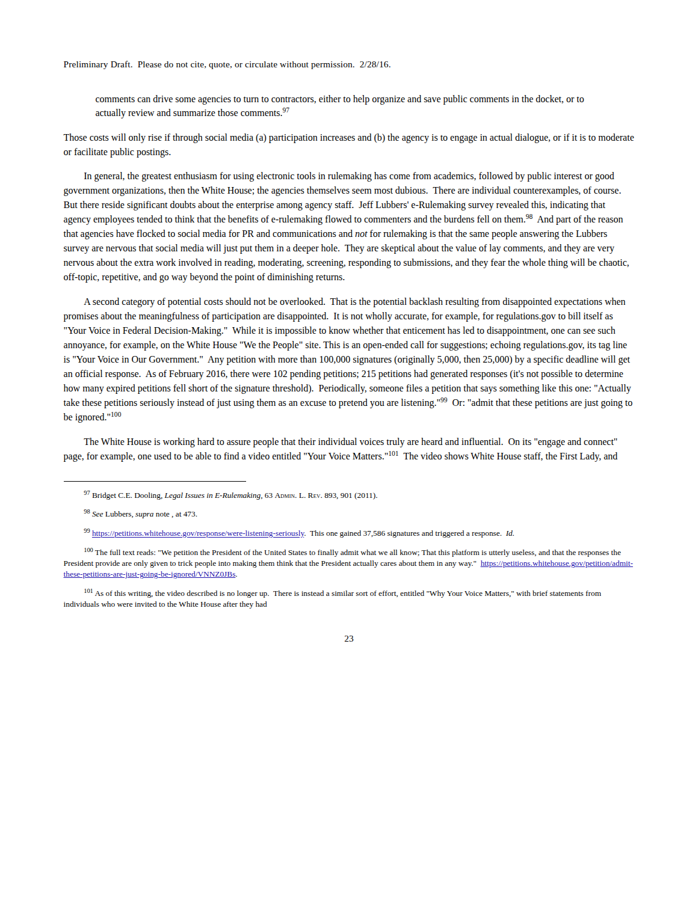Preliminary Draft. Please do not cite, quote, or circulate without permission. 2/28/16.
comments can drive some agencies to turn to contractors, either to help organize and save public comments in the docket, or to actually review and summarize those comments.97
Those costs will only rise if through social media (a) participation increases and (b) the agency is to engage in actual dialogue, or if it is to moderate or facilitate public postings.
In general, the greatest enthusiasm for using electronic tools in rulemaking has come from academics, followed by public interest or good government organizations, then the White House; the agencies themselves seem most dubious. There are individual counterexamples, of course. But there reside significant doubts about the enterprise among agency staff. Jeff Lubbers' e-Rulemaking survey revealed this, indicating that agency employees tended to think that the benefits of e-rulemaking flowed to commenters and the burdens fell on them.98 And part of the reason that agencies have flocked to social media for PR and communications and not for rulemaking is that the same people answering the Lubbers survey are nervous that social media will just put them in a deeper hole. They are skeptical about the value of lay comments, and they are very nervous about the extra work involved in reading, moderating, screening, responding to submissions, and they fear the whole thing will be chaotic, off-topic, repetitive, and go way beyond the point of diminishing returns.
A second category of potential costs should not be overlooked. That is the potential backlash resulting from disappointed expectations when promises about the meaningfulness of participation are disappointed. It is not wholly accurate, for example, for regulations.gov to bill itself as "Your Voice in Federal Decision-Making." While it is impossible to know whether that enticement has led to disappointment, one can see such annoyance, for example, on the White House "We the People" site. This is an open-ended call for suggestions; echoing regulations.gov, its tag line is "Your Voice in Our Government." Any petition with more than 100,000 signatures (originally 5,000, then 25,000) by a specific deadline will get an official response. As of February 2016, there were 102 pending petitions; 215 petitions had generated responses (it's not possible to determine how many expired petitions fell short of the signature threshold). Periodically, someone files a petition that says something like this one: "Actually take these petitions seriously instead of just using them as an excuse to pretend you are listening."99 Or: "admit that these petitions are just going to be ignored."100
The White House is working hard to assure people that their individual voices truly are heard and influential. On its "engage and connect" page, for example, one used to be able to find a video entitled "Your Voice Matters."101 The video shows White House staff, the First Lady, and
97 Bridget C.E. Dooling, Legal Issues in E-Rulemaking, 63 Admin. L. Rev. 893, 901 (2011).
98 See Lubbers, supra note , at 473.
99 https://petitions.whitehouse.gov/response/were-listening-seriously. This one gained 37,586 signatures and triggered a response. Id.
100 The full text reads: "We petition the President of the United States to finally admit what we all know; That this platform is utterly useless, and that the responses the President provide are only given to trick people into making them think that the President actually cares about them in any way." https://petitions.whitehouse.gov/petition/admit-these-petitions-are-just-going-be-ignored/VNNZ0JBs.
101 As of this writing, the video described is no longer up. There is instead a similar sort of effort, entitled "Why Your Voice Matters," with brief statements from individuals who were invited to the White House after they had
23